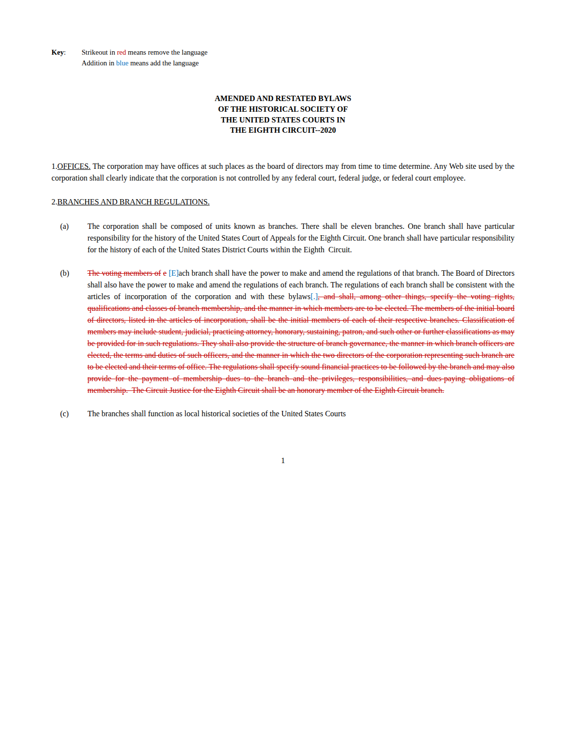| Key : | Strikeout in red means remove the language |
| | Addition in blue means add the language |
Amended and Restated Bylaws
of the Historical Society of
the United States Courts in
the Eighth Circuit--2020
1. OFFICES. The corporation may have offices at such places as the board of directors may from time to time determine. Any Web site used by the corporation shall clearly indicate that the corporation is not controlled by any federal court, federal judge, or federal court employee.
2. BRANCHES AND BRANCH REGULATIONS.
(a) The corporation shall be composed of units known as branches. There shall be eleven branches. One branch shall have particular responsibility for the history of the United States Court of Appeals for the Eighth Circuit. One branch shall have particular responsibility for the history of each of the United States District Courts within the Eighth Circuit.
(b) The voting members of e [E] ach branch shall have the power to make and amend the regulations of that branch. The Board of Directors shall also have the power to make and amend the regulations of each branch. The regulations of each branch shall be consistent with the articles of incorporation of the corporation and with these bylaws[.], and shall, among other things, specify the voting rights, qualifications and classes of branch membership, and the manner in which members are to be elected. The members of the initial board of directors, listed in the articles of incorporation, shall be the initial members of each of their respective branches. Classification of members may include student, judicial, practicing attorney, honorary, sustaining, patron, and such other or further classifications as may be provided for in such regulations. They shall also provide the structure of branch governance, the manner in which branch officers are elected, the terms and duties of such officers, and the manner in which the two directors of the corporation representing such branch are to be elected and their terms of office. The regulations shall specify sound financial practices to be followed by the branch and may also provide for the payment of membership dues to the branch and the privileges, responsibilities, and dues-paying obligations of membership. The Circuit Justice for the Eighth Circuit shall be an honorary member of the Eighth Circuit branch.
(c) The branches shall function as local historical societies of the United States Courts
1